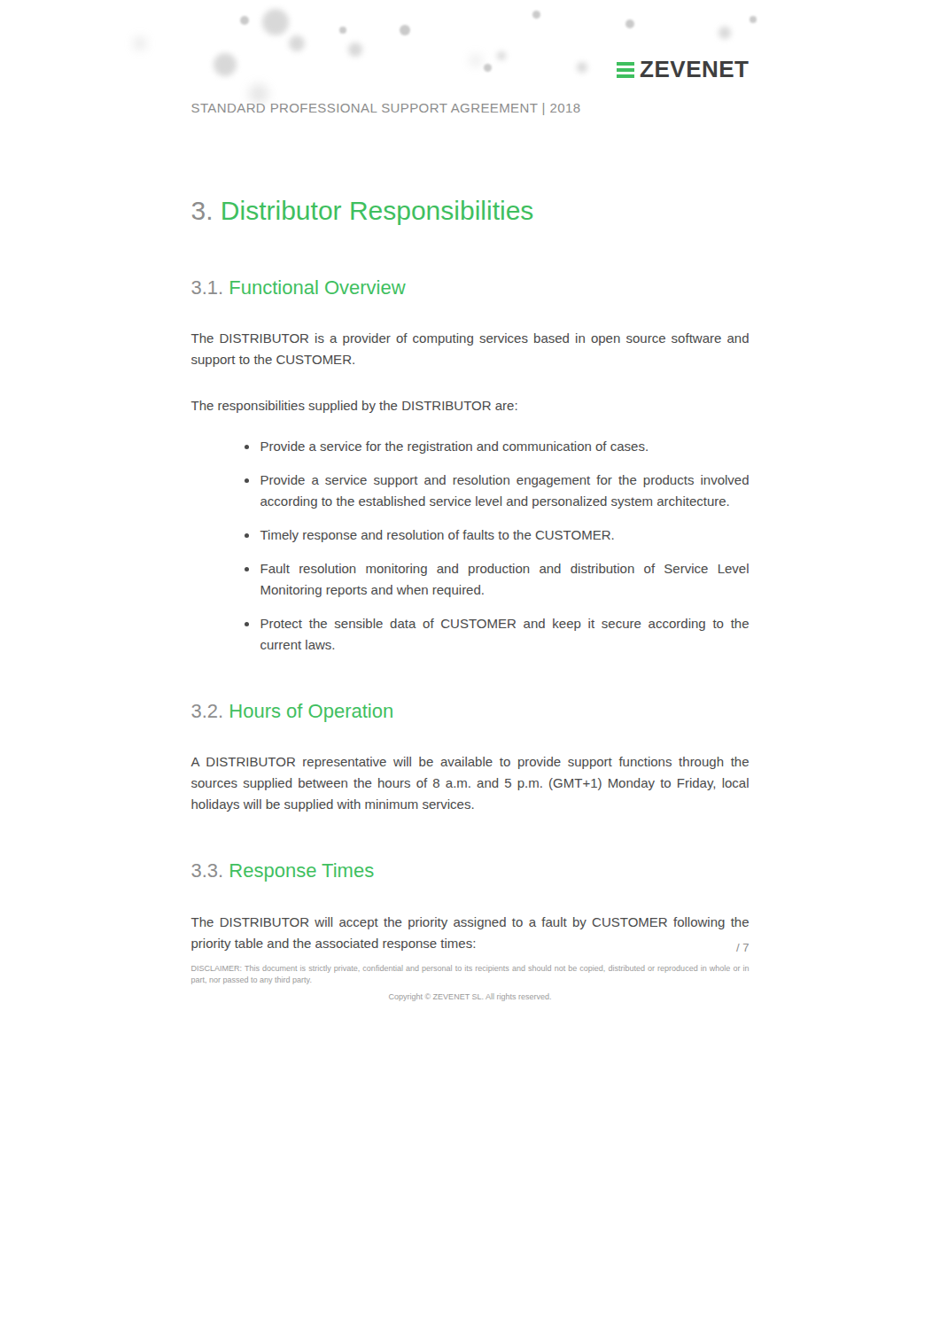ZEVENET
STANDARD PROFESSIONAL SUPPORT AGREEMENT | 2018
3. Distributor Responsibilities
3.1. Functional Overview
The DISTRIBUTOR is a provider of computing services based in open source software and support to the CUSTOMER.
The responsibilities supplied by the DISTRIBUTOR are:
Provide a service for the registration and communication of cases.
Provide a service support and resolution engagement for the products involved according to the established service level and personalized system architecture.
Timely response and resolution of faults to the CUSTOMER.
Fault resolution monitoring and production and distribution of Service Level Monitoring reports and when required.
Protect the sensible data of CUSTOMER and keep it secure according to the current laws.
3.2. Hours of Operation
A DISTRIBUTOR representative will be available to provide support functions through the sources supplied between the hours of 8 a.m. and 5 p.m. (GMT+1) Monday to Friday, local holidays will be supplied with minimum services.
3.3. Response Times
The DISTRIBUTOR will accept the priority assigned to a fault by CUSTOMER following the priority table and the associated response times:
/ 7
DISCLAIMER: This document is strictly private, confidential and personal to its recipients and should not be copied, distributed or reproduced in whole or in part, nor passed to any third party.
Copyright © ZEVENET SL. All rights reserved.